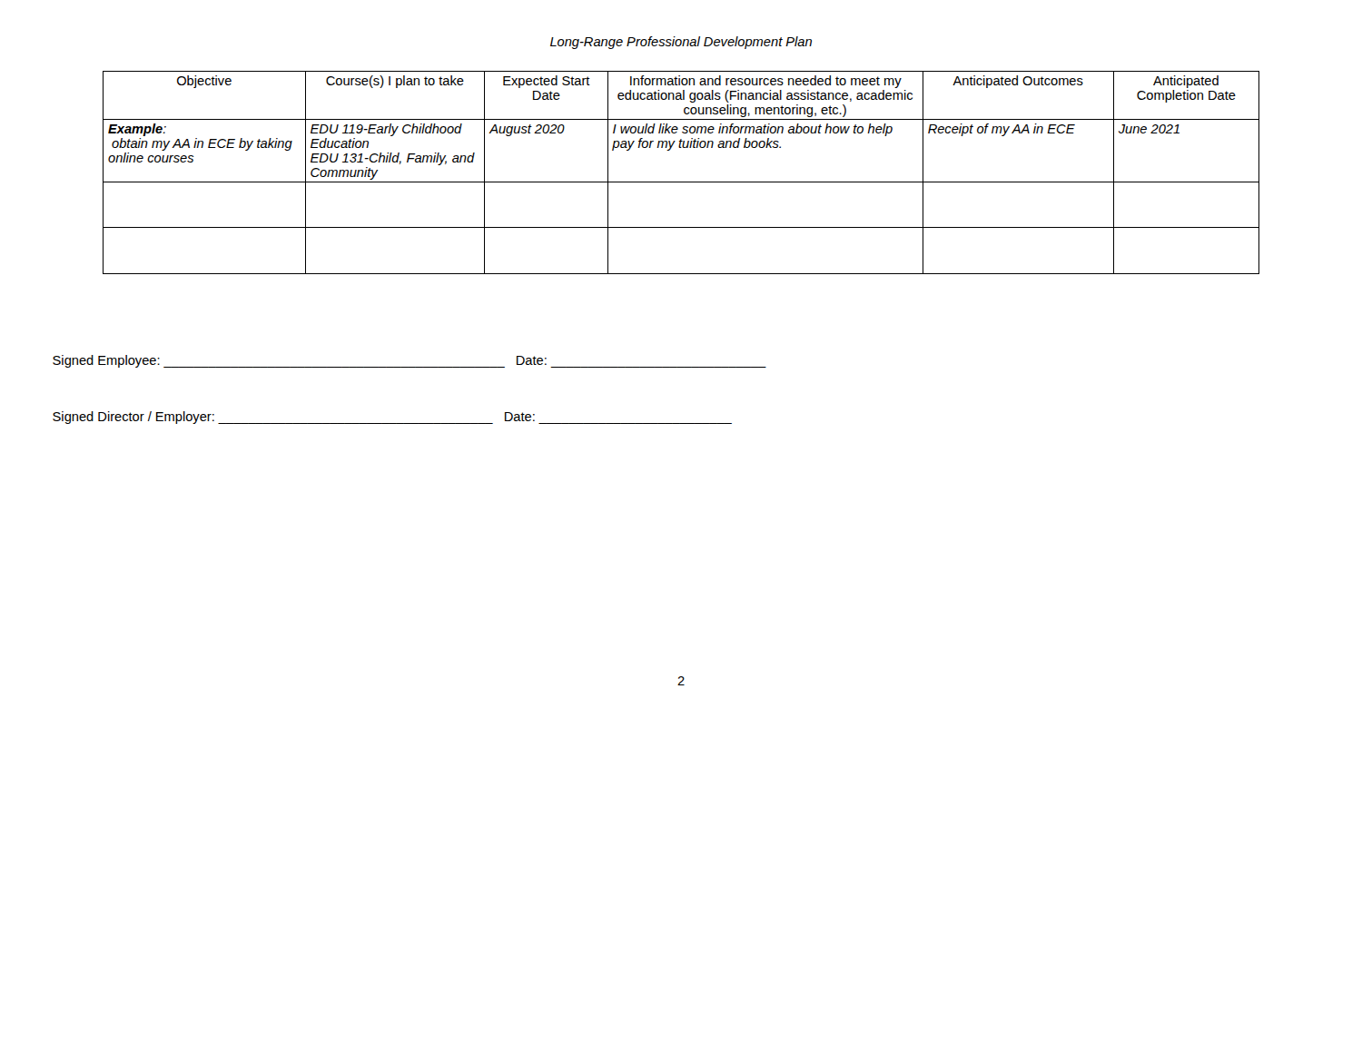Long-Range Professional Development Plan
| Objective | Course(s) I plan to take | Expected Start Date | Information and resources needed to meet my educational goals (Financial assistance, academic counseling, mentoring, etc.) | Anticipated Outcomes | Anticipated Completion Date |
| --- | --- | --- | --- | --- | --- |
| Example : obtain my AA in ECE by taking online courses | EDU 119-Early Childhood Education EDU 131-Child, Family, and Community | August 2020 | I would like some information about how to help pay for my tuition and books. | Receipt of my AA in ECE | June 2021 |
Signed Employee: ______________________________________________ Date: _____________________________
Signed Director / Employer: _____________________________________ Date: __________________________
2